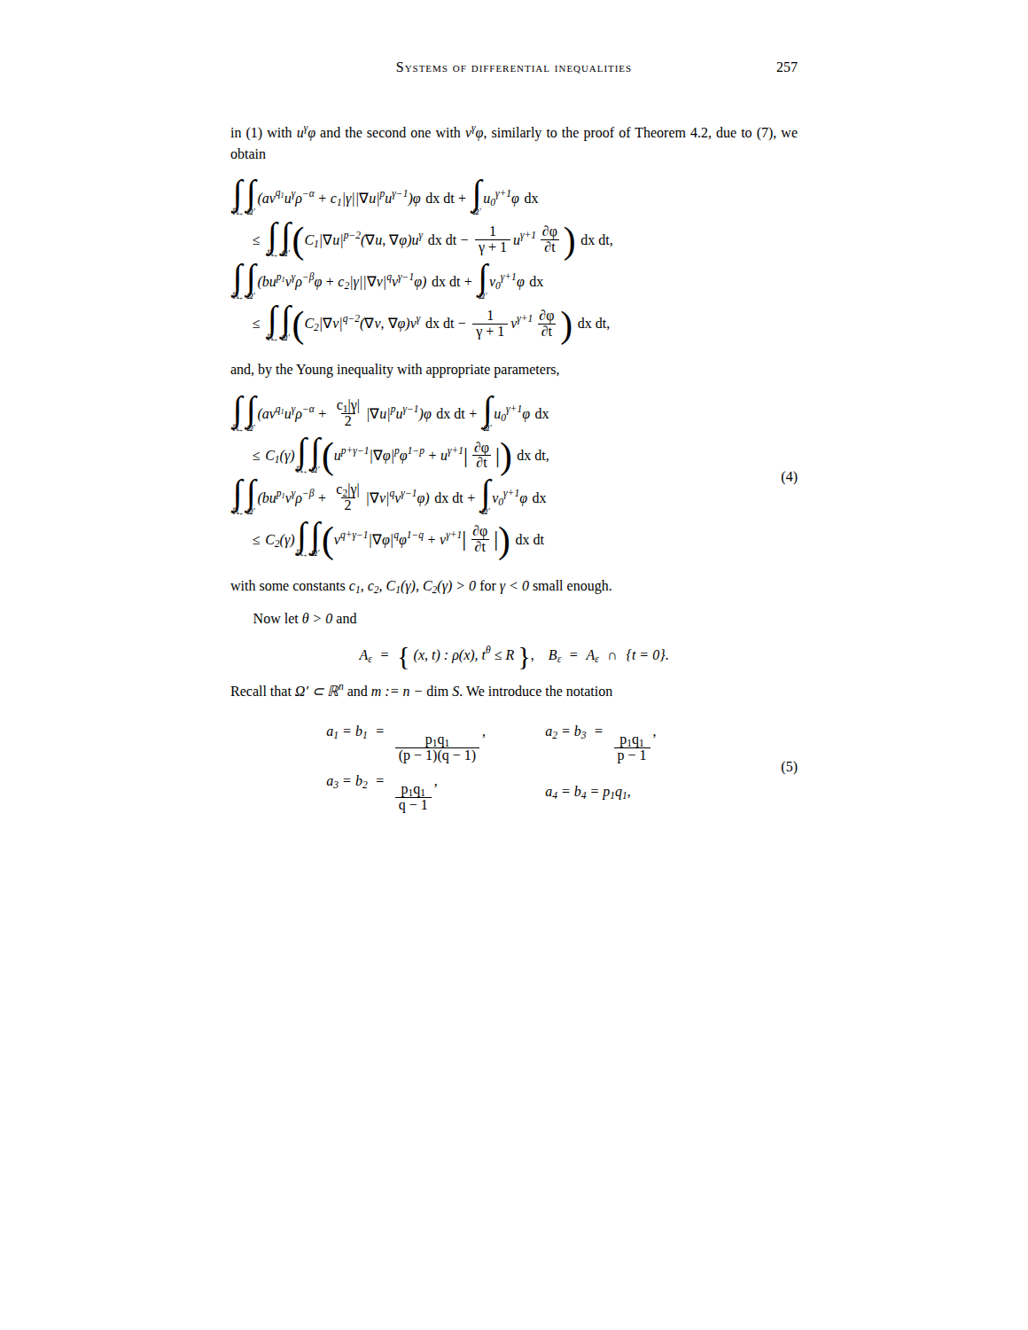Systems of differential inequalities 257
in (1) with uγφ and the second one with vγφ, similarly to the proof of Theorem 4.2, due to (7), we obtain
∫ℝ+ ∫Ω′ (avq1uγρ−α + c1|γ||∇u|puγ−1)φ dx dt + ∫Ω′ u0γ+1φ dx
≤ ∫ℝ+ ∫Ω′ ( C1|∇u|p−2(∇u, ∇φ)uγ dx dt − 1 γ + 1 uγ+1 ∂φ∂t ) dx dt,
∫ℝ+ ∫Ω′ (bup1vγρ−βφ + c2|γ||∇v|qvγ−1φ) dx dt + ∫Ω′ v0γ+1φ dx
≤ ∫ℝ+ ∫Ω′ ( C2|∇v|q−2(∇v, ∇φ)vγ dx dt − 1 γ + 1 vγ+1 ∂φ∂t ) dx dt,
and, by the Young inequality with appropriate parameters,
(4)
∫ℝ+ ∫Ω′ (avq1uγρ−α + c1|γ|2 |∇u|puγ−1)φ dx dt + ∫Ω′ u0γ+1φ dx
≤ C1(γ) ∫ℝ+ ∫Ω′ ( up+γ−1|∇φ|pφ1−p + uγ+1 | ∂φ∂t | ) dx dt,
∫ℝ+ ∫Ω′ (bup1vγρ−β + c2|γ|2 |∇v|qvγ−1φ) dx dt + ∫Ω′ v0γ+1φ dx
≤ C2(γ) ∫ℝ+ ∫Ω′ ( vq+γ−1|∇φ|qφ1−q + vγ+1 | ∂φ∂t | ) dx dt
with some constants c1, c2, C1(γ), C2(γ) > 0 for γ < 0 small enough.
Now let θ > 0 and
Aε = { (x, t) : ρ(x), tθ ≤ R }, Bε = Aε ∩ {t = 0}.
Recall that Ω′ ⊂ ℝn and m := n − dim S. We introduce the notation
(5)
| a 1 = b 1 = p 1 q 1 (p − 1)(q − 1) , | | a 2 = b 3 = p 1 q 1 p − 1 , |
| a 3 = b 2 = p 1 q 1 q − 1 , | | a 4 = b 4 = p 1 q 1 , |